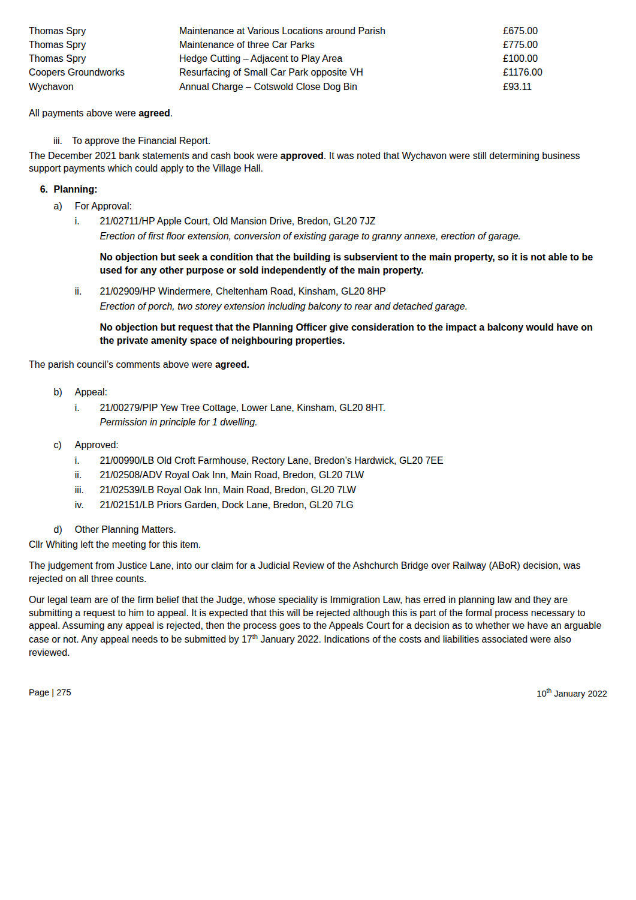| Thomas Spry | Maintenance at Various Locations around Parish | £675.00 |
| Thomas Spry | Maintenance of three Car Parks | £775.00 |
| Thomas Spry | Hedge Cutting – Adjacent to Play Area | £100.00 |
| Coopers Groundworks | Resurfacing of Small Car Park opposite VH | £1176.00 |
| Wychavon | Annual Charge – Cotswold Close Dog Bin | £93.11 |
All payments above were agreed.
iii. To approve the Financial Report.
The December 2021 bank statements and cash book were approved. It was noted that Wychavon were still determining business support payments which could apply to the Village Hall.
6. Planning:
a) For Approval:
i. 21/02711/HP Apple Court, Old Mansion Drive, Bredon, GL20 7JZ
Erection of first floor extension, conversion of existing garage to granny annexe, erection of garage.
No objection but seek a condition that the building is subservient to the main property, so it is not able to be used for any other purpose or sold independently of the main property.
ii. 21/02909/HP Windermere, Cheltenham Road, Kinsham, GL20 8HP
Erection of porch, two storey extension including balcony to rear and detached garage.
No objection but request that the Planning Officer give consideration to the impact a balcony would have on the private amenity space of neighbouring properties.
The parish council’s comments above were agreed.
b) Appeal:
i. 21/00279/PIP Yew Tree Cottage, Lower Lane, Kinsham, GL20 8HT.
Permission in principle for 1 dwelling.
c) Approved:
i. 21/00990/LB Old Croft Farmhouse, Rectory Lane, Bredon’s Hardwick, GL20 7EE
ii. 21/02508/ADV Royal Oak Inn, Main Road, Bredon, GL20 7LW
iii. 21/02539/LB Royal Oak Inn, Main Road, Bredon, GL20 7LW
iv. 21/02151/LB Priors Garden, Dock Lane, Bredon, GL20 7LG
d) Other Planning Matters.
Cllr Whiting left the meeting for this item.
The judgement from Justice Lane, into our claim for a Judicial Review of the Ashchurch Bridge over Railway (ABoR) decision, was rejected on all three counts.
Our legal team are of the firm belief that the Judge, whose speciality is Immigration Law, has erred in planning law and they are submitting a request to him to appeal. It is expected that this will be rejected although this is part of the formal process necessary to appeal. Assuming any appeal is rejected, then the process goes to the Appeals Court for a decision as to whether we have an arguable case or not. Any appeal needs to be submitted by 17th January 2022. Indications of the costs and liabilities associated were also reviewed.
Page | 275
10th January 2022